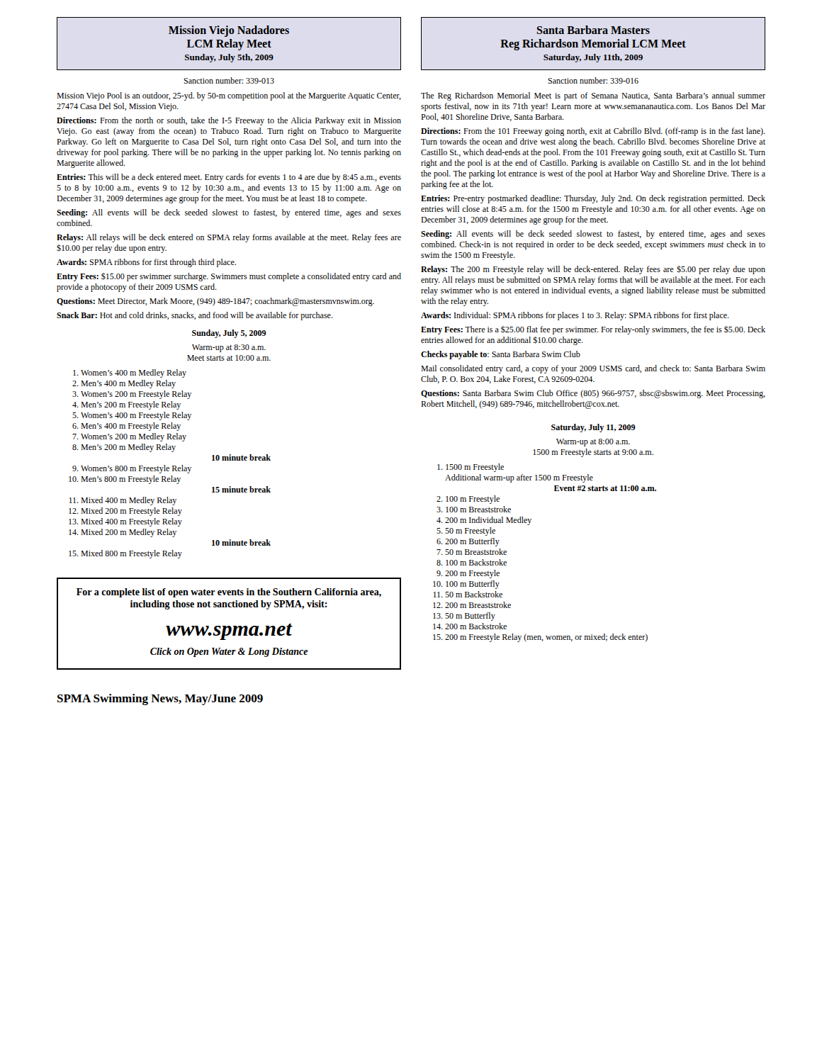Mission Viejo Nadadores
LCM Relay Meet
Sunday, July 5th, 2009
Sanction number: 339-013
Mission Viejo Pool is an outdoor, 25-yd. by 50-m competition pool at the Marguerite Aquatic Center, 27474 Casa Del Sol, Mission Viejo.
Directions: From the north or south, take the I-5 Freeway to the Alicia Parkway exit in Mission Viejo. Go east (away from the ocean) to Trabuco Road. Turn right on Trabuco to Marguerite Parkway. Go left on Marguerite to Casa Del Sol, turn right onto Casa Del Sol, and turn into the driveway for pool parking. There will be no parking in the upper parking lot. No tennis parking on Marguerite allowed.
Entries: This will be a deck entered meet. Entry cards for events 1 to 4 are due by 8:45 a.m., events 5 to 8 by 10:00 a.m., events 9 to 12 by 10:30 a.m., and events 13 to 15 by 11:00 a.m. Age on December 31, 2009 determines age group for the meet. You must be at least 18 to compete.
Seeding: All events will be deck seeded slowest to fastest, by entered time, ages and sexes combined.
Relays: All relays will be deck entered on SPMA relay forms available at the meet. Relay fees are $10.00 per relay due upon entry.
Awards: SPMA ribbons for first through third place.
Entry Fees: $15.00 per swimmer surcharge. Swimmers must complete a consolidated entry card and provide a photocopy of their 2009 USMS card.
Questions: Meet Director, Mark Moore, (949) 489-1847; coachmark@mastersmvnswim.org.
Snack Bar: Hot and cold drinks, snacks, and food will be available for purchase.
Sunday, July 5, 2009
Warm-up at 8:30 a.m.
Meet starts at 10:00 a.m.
Women’s 400 m Medley Relay
Men’s 400 m Medley Relay
Women’s 200 m Freestyle Relay
Men’s 200 m Freestyle Relay
Women’s 400 m Freestyle Relay
Men’s 400 m Freestyle Relay
Women’s 200 m Medley Relay
Men’s 200 m Medley Relay
10 minute break
Women’s 800 m Freestyle Relay
Men’s 800 m Freestyle Relay
15 minute break
Mixed 400 m Medley Relay
Mixed 200 m Freestyle Relay
Mixed 400 m Freestyle Relay
Mixed 200 m Medley Relay
10 minute break
Mixed 800 m Freestyle Relay
For a complete list of open water events in the Southern California area, including those not sanctioned by SPMA, visit:
www.spma.net
Click on Open Water & Long Distance
Santa Barbara Masters
Reg Richardson Memorial LCM Meet
Saturday, July 11th, 2009
Sanction number: 339-016
The Reg Richardson Memorial Meet is part of Semana Nautica, Santa Barbara’s annual summer sports festival, now in its 71th year! Learn more at www.semananautica.com. Los Banos Del Mar Pool, 401 Shoreline Drive, Santa Barbara.
Directions: From the 101 Freeway going north, exit at Cabrillo Blvd. (off-ramp is in the fast lane). Turn towards the ocean and drive west along the beach. Cabrillo Blvd. becomes Shoreline Drive at Castillo St., which dead-ends at the pool. From the 101 Freeway going south, exit at Castillo St. Turn right and the pool is at the end of Castillo. Parking is available on Castillo St. and in the lot behind the pool. The parking lot entrance is west of the pool at Harbor Way and Shoreline Drive. There is a parking fee at the lot.
Entries: Pre-entry postmarked deadline: Thursday, July 2nd. On deck registration permitted. Deck entries will close at 8:45 a.m. for the 1500 m Freestyle and 10:30 a.m. for all other events. Age on December 31, 2009 determines age group for the meet.
Seeding: All events will be deck seeded slowest to fastest, by entered time, ages and sexes combined. Check-in is not required in order to be deck seeded, except swimmers must check in to swim the 1500 m Freestyle.
Relays: The 200 m Freestyle relay will be deck-entered. Relay fees are $5.00 per relay due upon entry. All relays must be submitted on SPMA relay forms that will be available at the meet. For each relay swimmer who is not entered in individual events, a signed liability release must be submitted with the relay entry.
Awards: Individual: SPMA ribbons for places 1 to 3. Relay: SPMA ribbons for first place.
Entry Fees: There is a $25.00 flat fee per swimmer. For relay-only swimmers, the fee is $5.00. Deck entries allowed for an additional $10.00 charge.
Checks payable to: Santa Barbara Swim Club
Mail consolidated entry card, a copy of your 2009 USMS card, and check to: Santa Barbara Swim Club, P. O. Box 204, Lake Forest, CA 92609-0204.
Questions: Santa Barbara Swim Club Office (805) 966-9757, sbsc@sbswim.org. Meet Processing, Robert Mitchell, (949) 689-7946, mitchellrobert@cox.net.
Saturday, July 11, 2009
Warm-up at 8:00 a.m.
1500 m Freestyle starts at 9:00 a.m.
1500 m Freestyle
Additional warm-up after 1500 m Freestyle
Event #2 starts at 11:00 a.m.
100 m Freestyle
100 m Breaststroke
200 m Individual Medley
50 m Freestyle
200 m Butterfly
50 m Breaststroke
100 m Backstroke
200 m Freestyle
100 m Butterfly
50 m Backstroke
200 m Breaststroke
50 m Butterfly
200 m Backstroke
200 m Freestyle Relay (men, women, or mixed; deck enter)
SPMA Swimming News, May/June 2009